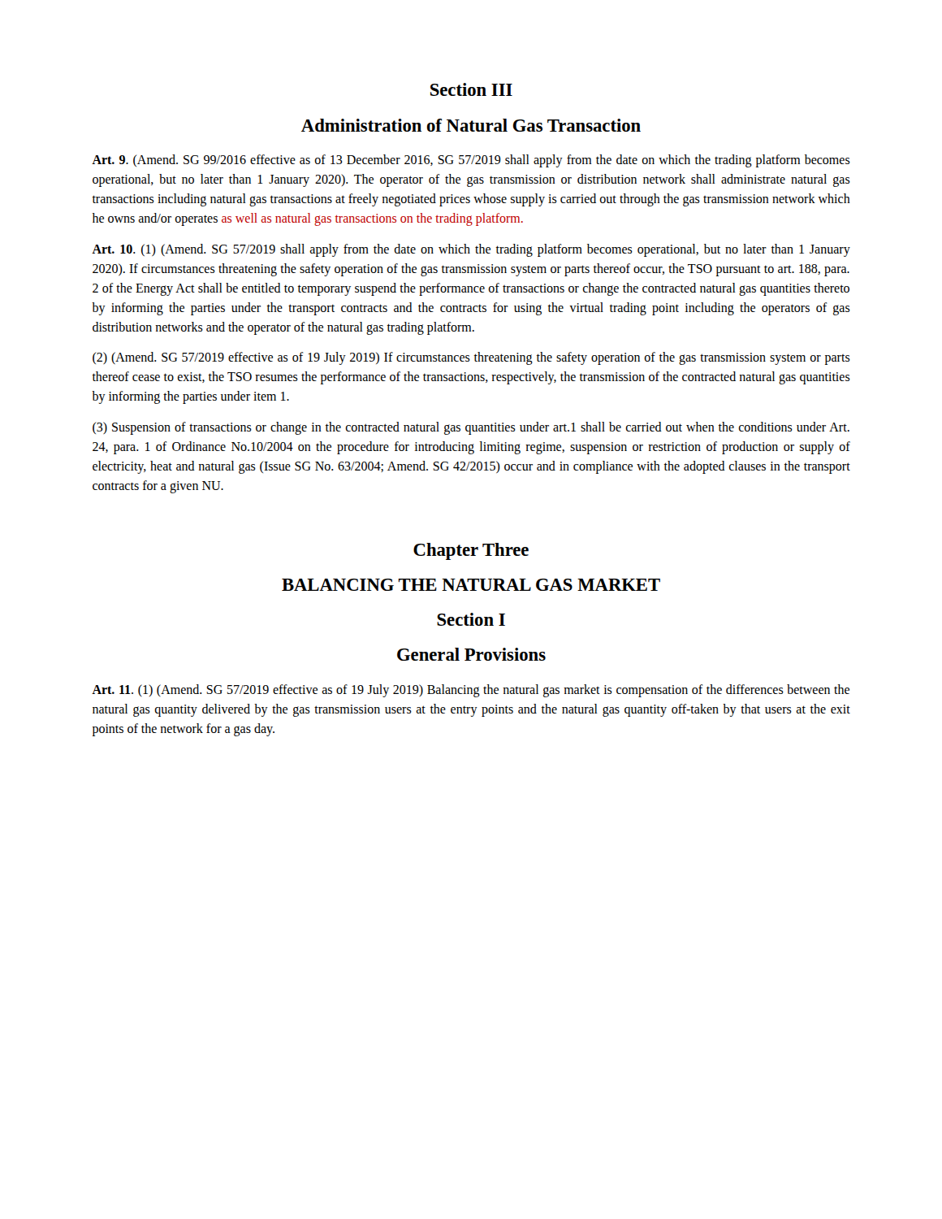Section III
Administration of Natural Gas Transaction
Art. 9. (Amend. SG 99/2016 effective as of 13 December 2016, SG 57/2019 shall apply from the date on which the trading platform becomes operational, but no later than 1 January 2020). The operator of the gas transmission or distribution network shall administrate natural gas transactions including natural gas transactions at freely negotiated prices whose supply is carried out through the gas transmission network which he owns and/or operates as well as natural gas transactions on the trading platform.
Art. 10. (1) (Amend. SG 57/2019 shall apply from the date on which the trading platform becomes operational, but no later than 1 January 2020). If circumstances threatening the safety operation of the gas transmission system or parts thereof occur, the TSO pursuant to art. 188, para. 2 of the Energy Act shall be entitled to temporary suspend the performance of transactions or change the contracted natural gas quantities thereto by informing the parties under the transport contracts and the contracts for using the virtual trading point including the operators of gas distribution networks and the operator of the natural gas trading platform.
(2) (Amend. SG 57/2019 effective as of 19 July 2019) If circumstances threatening the safety operation of the gas transmission system or parts thereof cease to exist, the TSO resumes the performance of the transactions, respectively, the transmission of the contracted natural gas quantities by informing the parties under item 1.
(3) Suspension of transactions or change in the contracted natural gas quantities under art.1 shall be carried out when the conditions under Art. 24, para. 1 of Ordinance No.10/2004 on the procedure for introducing limiting regime, suspension or restriction of production or supply of electricity, heat and natural gas (Issue SG No. 63/2004; Amend. SG 42/2015) occur and in compliance with the adopted clauses in the transport contracts for a given NU.
Chapter Three
BALANCING THE NATURAL GAS MARKET
Section I
General Provisions
Art. 11. (1) (Amend. SG 57/2019 effective as of 19 July 2019) Balancing the natural gas market is compensation of the differences between the natural gas quantity delivered by the gas transmission users at the entry points and the natural gas quantity off-taken by that users at the exit points of the network for a gas day.